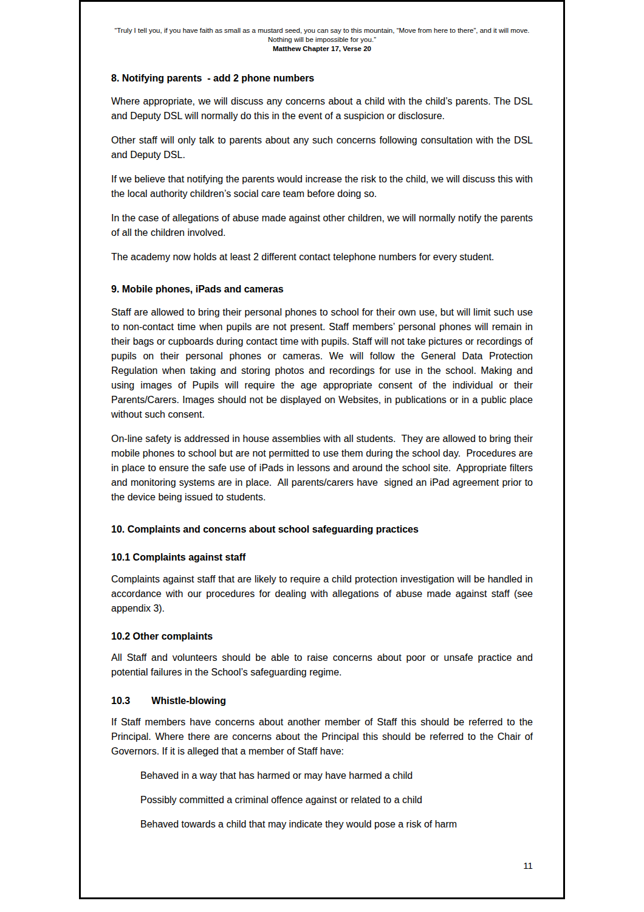“Truly I tell you, if you have faith as small as a mustard seed, you can say to this mountain, “Move from here to there”, and it will move. Nothing will be impossible for you.”
Matthew Chapter 17, Verse 20
8. Notifying parents - add 2 phone numbers
Where appropriate, we will discuss any concerns about a child with the child’s parents. The DSL and Deputy DSL will normally do this in the event of a suspicion or disclosure.
Other staff will only talk to parents about any such concerns following consultation with the DSL and Deputy DSL.
If we believe that notifying the parents would increase the risk to the child, we will discuss this with the local authority children’s social care team before doing so.
In the case of allegations of abuse made against other children, we will normally notify the parents of all the children involved.
The academy now holds at least 2 different contact telephone numbers for every student.
9. Mobile phones, iPads and cameras
Staff are allowed to bring their personal phones to school for their own use, but will limit such use to non-contact time when pupils are not present. Staff members’ personal phones will remain in their bags or cupboards during contact time with pupils. Staff will not take pictures or recordings of pupils on their personal phones or cameras. We will follow the General Data Protection Regulation when taking and storing photos and recordings for use in the school. Making and using images of Pupils will require the age appropriate consent of the individual or their Parents/Carers. Images should not be displayed on Websites, in publications or in a public place without such consent.
On-line safety is addressed in house assemblies with all students. They are allowed to bring their mobile phones to school but are not permitted to use them during the school day. Procedures are in place to ensure the safe use of iPads in lessons and around the school site. Appropriate filters and monitoring systems are in place. All parents/carers have signed an iPad agreement prior to the device being issued to students.
10. Complaints and concerns about school safeguarding practices
10.1 Complaints against staff
Complaints against staff that are likely to require a child protection investigation will be handled in accordance with our procedures for dealing with allegations of abuse made against staff (see appendix 3).
10.2 Other complaints
All Staff and volunteers should be able to raise concerns about poor or unsafe practice and potential failures in the School’s safeguarding regime.
10.3 Whistle-blowing
If Staff members have concerns about another member of Staff this should be referred to the Principal. Where there are concerns about the Principal this should be referred to the Chair of Governors. If it is alleged that a member of Staff have:
Behaved in a way that has harmed or may have harmed a child
Possibly committed a criminal offence against or related to a child
Behaved towards a child that may indicate they would pose a risk of harm
11